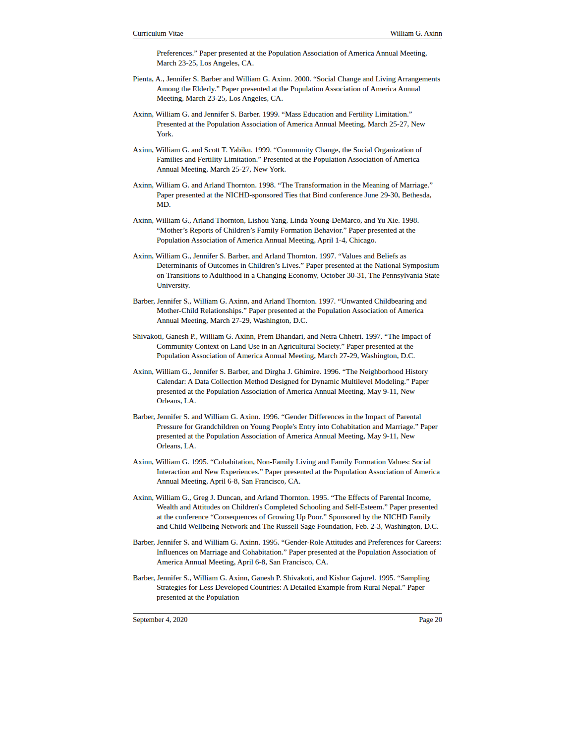Curriculum Vitae
William G. Axinn
Preferences.” Paper presented at the Population Association of America Annual Meeting, March 23-25, Los Angeles, CA.
Pienta, A., Jennifer S. Barber and William G. Axinn. 2000. “Social Change and Living Arrangements Among the Elderly.” Paper presented at the Population Association of America Annual Meeting, March 23-25, Los Angeles, CA.
Axinn, William G. and Jennifer S. Barber. 1999. “Mass Education and Fertility Limitation.” Presented at the Population Association of America Annual Meeting, March 25-27, New York.
Axinn, William G. and Scott T. Yabiku. 1999. “Community Change, the Social Organization of Families and Fertility Limitation.” Presented at the Population Association of America Annual Meeting, March 25-27, New York.
Axinn, William G. and Arland Thornton. 1998. “The Transformation in the Meaning of Marriage.” Paper presented at the NICHD-sponsored Ties that Bind conference June 29-30, Bethesda, MD.
Axinn, William G., Arland Thornton, Lishou Yang, Linda Young-DeMarco, and Yu Xie. 1998. “Mother’s Reports of Children’s Family Formation Behavior.” Paper presented at the Population Association of America Annual Meeting, April 1-4, Chicago.
Axinn, William G., Jennifer S. Barber, and Arland Thornton. 1997. “Values and Beliefs as Determinants of Outcomes in Children’s Lives.” Paper presented at the National Symposium on Transitions to Adulthood in a Changing Economy, October 30-31, The Pennsylvania State University.
Barber, Jennifer S., William G. Axinn, and Arland Thornton. 1997. “Unwanted Childbearing and Mother-Child Relationships.” Paper presented at the Population Association of America Annual Meeting, March 27-29, Washington, D.C.
Shivakoti, Ganesh P., William G. Axinn, Prem Bhandari, and Netra Chhetri. 1997. “The Impact of Community Context on Land Use in an Agricultural Society.” Paper presented at the Population Association of America Annual Meeting, March 27-29, Washington, D.C.
Axinn, William G., Jennifer S. Barber, and Dirgha J. Ghimire. 1996. “The Neighborhood History Calendar: A Data Collection Method Designed for Dynamic Multilevel Modeling.” Paper presented at the Population Association of America Annual Meeting, May 9-11, New Orleans, LA.
Barber, Jennifer S. and William G. Axinn. 1996. “Gender Differences in the Impact of Parental Pressure for Grandchildren on Young People's Entry into Cohabitation and Marriage.” Paper presented at the Population Association of America Annual Meeting, May 9-11, New Orleans, LA.
Axinn, William G. 1995. “Cohabitation, Non-Family Living and Family Formation Values: Social Interaction and New Experiences.” Paper presented at the Population Association of America Annual Meeting, April 6-8, San Francisco, CA.
Axinn, William G., Greg J. Duncan, and Arland Thornton. 1995. “The Effects of Parental Income, Wealth and Attitudes on Children's Completed Schooling and Self-Esteem.” Paper presented at the conference “Consequences of Growing Up Poor.” Sponsored by the NICHD Family and Child Wellbeing Network and The Russell Sage Foundation, Feb. 2-3, Washington, D.C.
Barber, Jennifer S. and William G. Axinn. 1995. “Gender-Role Attitudes and Preferences for Careers: Influences on Marriage and Cohabitation.” Paper presented at the Population Association of America Annual Meeting, April 6-8, San Francisco, CA.
Barber, Jennifer S., William G. Axinn, Ganesh P. Shivakoti, and Kishor Gajurel. 1995. “Sampling Strategies for Less Developed Countries: A Detailed Example from Rural Nepal.” Paper presented at the Population
September 4, 2020
Page 20